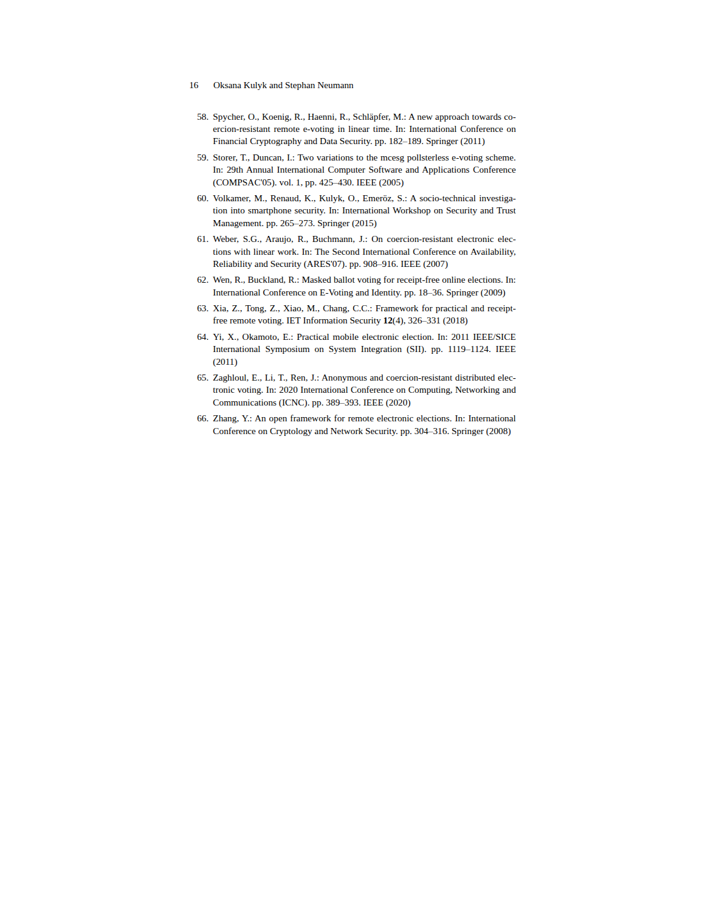16 Oksana Kulyk and Stephan Neumann
Spycher, O., Koenig, R., Haenni, R., Schläpfer, M.: A new approach towards coercion-resistant remote e-voting in linear time. In: International Conference on Financial Cryptography and Data Security. pp. 182–189. Springer (2011)
Storer, T., Duncan, I.: Two variations to the mcesg pollsterless e-voting scheme. In: 29th Annual International Computer Software and Applications Conference (COMPSAC'05). vol. 1, pp. 425–430. IEEE (2005)
Volkamer, M., Renaud, K., Kulyk, O., Emeröz, S.: A socio-technical investigation into smartphone security. In: International Workshop on Security and Trust Management. pp. 265–273. Springer (2015)
Weber, S.G., Araujo, R., Buchmann, J.: On coercion-resistant electronic elections with linear work. In: The Second International Conference on Availability, Reliability and Security (ARES'07). pp. 908–916. IEEE (2007)
Wen, R., Buckland, R.: Masked ballot voting for receipt-free online elections. In: International Conference on E-Voting and Identity. pp. 18–36. Springer (2009)
Xia, Z., Tong, Z., Xiao, M., Chang, C.C.: Framework for practical and receipt-free remote voting. IET Information Security 12(4), 326–331 (2018)
Yi, X., Okamoto, E.: Practical mobile electronic election. In: 2011 IEEE/SICE International Symposium on System Integration (SII). pp. 1119–1124. IEEE (2011)
Zaghloul, E., Li, T., Ren, J.: Anonymous and coercion-resistant distributed electronic voting. In: 2020 International Conference on Computing, Networking and Communications (ICNC). pp. 389–393. IEEE (2020)
Zhang, Y.: An open framework for remote electronic elections. In: International Conference on Cryptology and Network Security. pp. 304–316. Springer (2008)